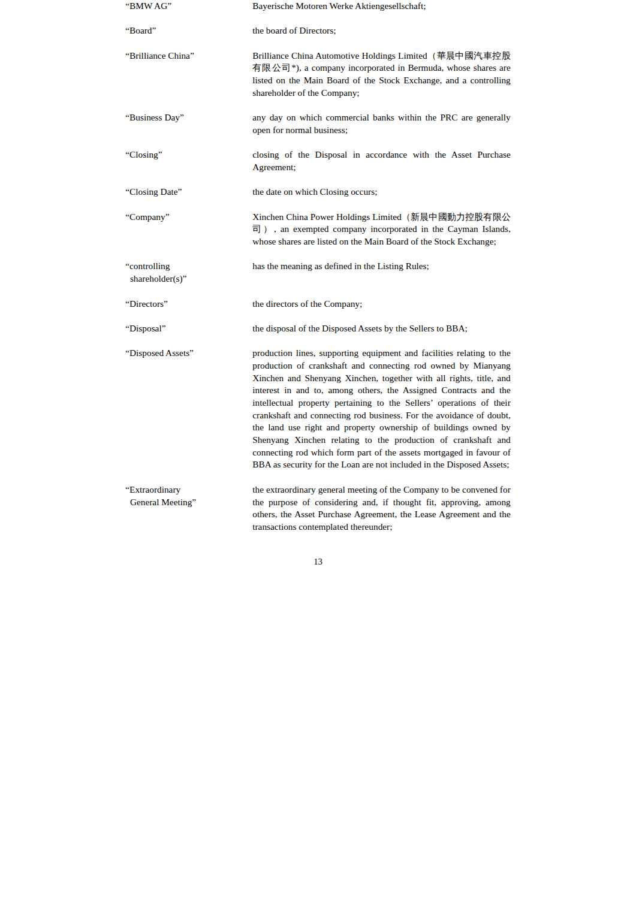| “BMW AG” | Bayerische Motoren Werke Aktiengesellschaft; |
| “Board” | the board of Directors; |
| “Brilliance China” | Brilliance China Automotive Holdings Limited（華晨中國汽車控股有限公司*), a company incorporated in Bermuda, whose shares are listed on the Main Board of the Stock Exchange, and a controlling shareholder of the Company; |
| “Business Day” | any day on which commercial banks within the PRC are generally open for normal business; |
| “Closing” | closing of the Disposal in accordance with the Asset Purchase Agreement; |
| “Closing Date” | the date on which Closing occurs; |
| “Company” | Xinchen China Power Holdings Limited（新晨中國動力控股有限公司）, an exempted company incorporated in the Cayman Islands, whose shares are listed on the Main Board of the Stock Exchange; |
| “controlling shareholder(s)” | has the meaning as defined in the Listing Rules; |
| “Directors” | the directors of the Company; |
| “Disposal” | the disposal of the Disposed Assets by the Sellers to BBA; |
| “Disposed Assets” | production lines, supporting equipment and facilities relating to the production of crankshaft and connecting rod owned by Mianyang Xinchen and Shenyang Xinchen, together with all rights, title, and interest in and to, among others, the Assigned Contracts and the intellectual property pertaining to the Sellers’ operations of their crankshaft and connecting rod business. For the avoidance of doubt, the land use right and property ownership of buildings owned by Shenyang Xinchen relating to the production of crankshaft and connecting rod which form part of the assets mortgaged in favour of BBA as security for the Loan are not included in the Disposed Assets; |
| “Extraordinary General Meeting” | the extraordinary general meeting of the Company to be convened for the purpose of considering and, if thought fit, approving, among others, the Asset Purchase Agreement, the Lease Agreement and the transactions contemplated thereunder; |
13